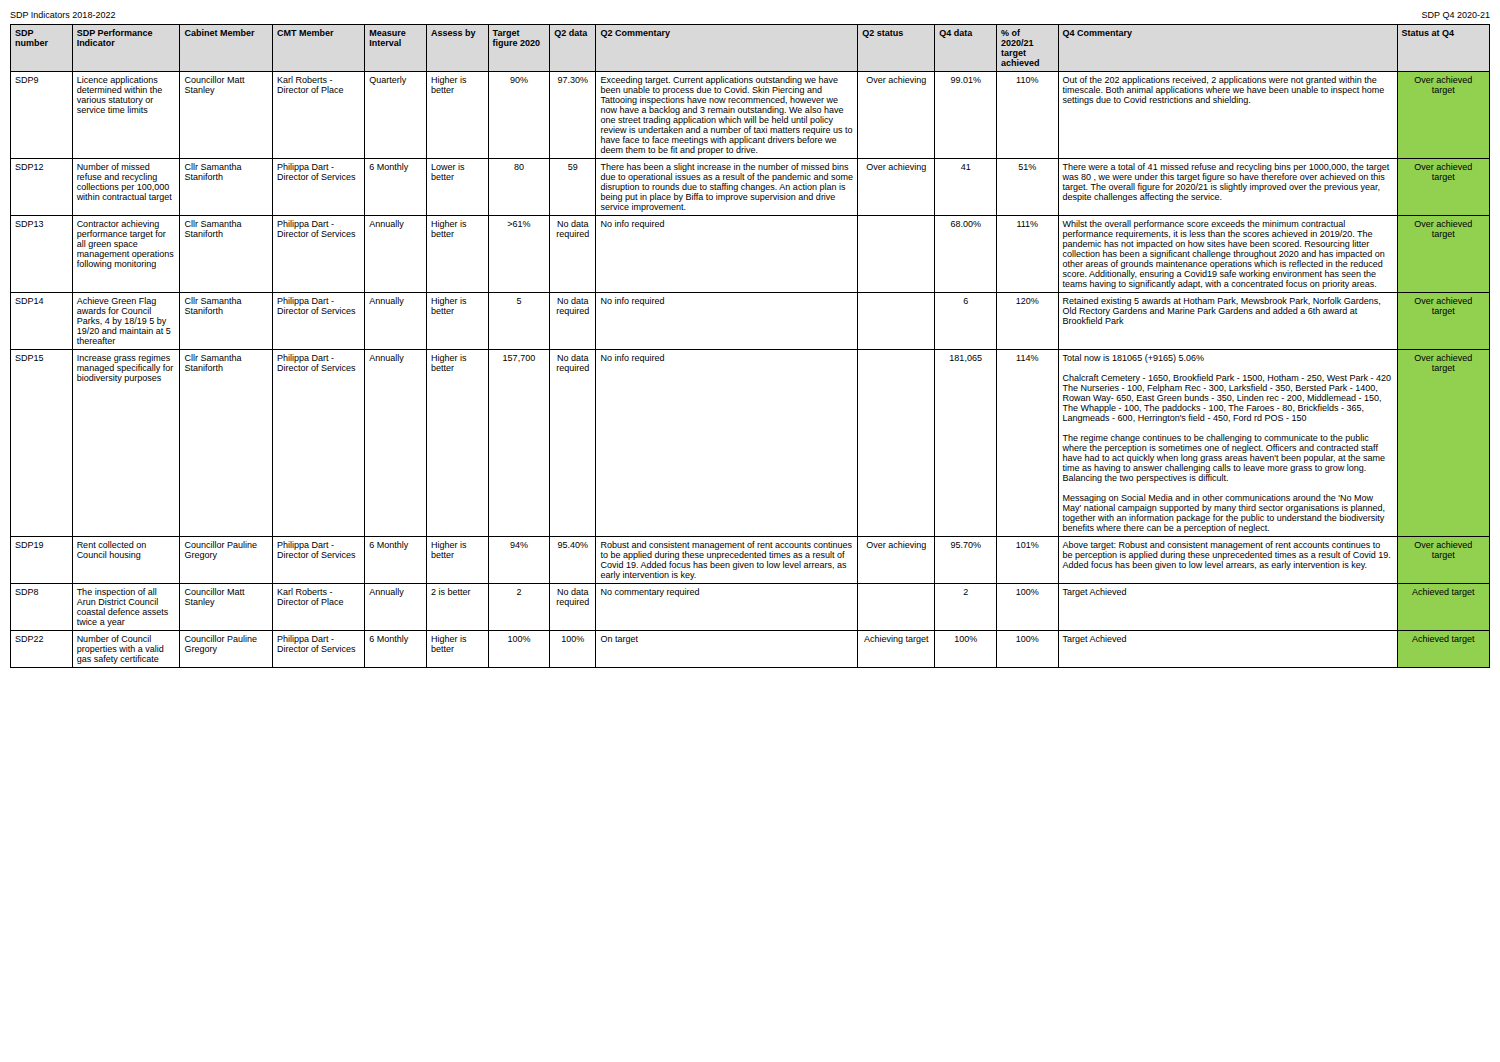SDP Indicators 2018-2022 SDP Q4 2020-21
| SDP number | SDP Performance Indicator | Cabinet Member | CMT Member | Measure Interval | Assess by | Target figure 2020 | Q2 data | Q2 Commentary | Q2 status | Q4 data | % of 2020/21 target achieved | Q4 Commentary | Status at Q4 |
| --- | --- | --- | --- | --- | --- | --- | --- | --- | --- | --- | --- | --- | --- |
| SDP9 | Licence applications determined within the various statutory or service time limits | Councillor Matt Stanley | Karl Roberts - Director of Place | Quarterly | Higher is better | 90% | 97.30% | Exceeding target. Current applications outstanding we have been unable to process due to Covid. Skin Piercing and Tattooing inspections have now recommenced, however we now have a backlog and 3 remain outstanding. We also have one street trading application which will be held until policy review is undertaken and a number of taxi matters require us to have face to face meetings with applicant drivers before we deem them to be fit and proper to drive. | Over achieving | 99.01% | 110% | Out of the 202 applications received, 2 applications were not granted within the timescale. Both animal applications where we have been unable to inspect home settings due to Covid restrictions and shielding. | Over achieved target |
| SDP12 | Number of missed refuse and recycling collections per 100,000 within contractual target | Cllr Samantha Staniforth | Philippa Dart - Director of Services | 6 Monthly | Lower is better | 80 | 59 | There has been a slight increase in the number of missed bins due to operational issues as a result of the pandemic and some disruption to rounds due to staffing changes. An action plan is being put in place by Biffa to improve supervision and drive service improvement. | Over achieving | 41 | 51% | There were a total of 41 missed refuse and recycling bins per 1000,000, the target was 80 , we were under this target figure so have therefore over achieved on this target. The overall figure for 2020/21 is slightly improved over the previous year, despite challenges affecting the service. | Over achieved target |
| SDP13 | Contractor achieving performance target for all green space management operations following monitoring | Cllr Samantha Staniforth | Philippa Dart - Director of Services | Annually | Higher is better | >61% | No data required | No info required | | 68.00% | 111% | Whilst the overall performance score exceeds the minimum contractual performance requirements, it is less than the scores achieved in 2019/20. The pandemic has not impacted on how sites have been scored. Resourcing litter collection has been a significant challenge throughout 2020 and has impacted on other areas of grounds maintenance operations which is reflected in the reduced score. Additionally, ensuring a Covid19 safe working environment has seen the teams having to significantly adapt, with a concentrated focus on priority areas. | Over achieved target |
| SDP14 | Achieve Green Flag awards for Council Parks, 4 by 18/19 5 by 19/20 and maintain at 5 thereafter | Cllr Samantha Staniforth | Philippa Dart - Director of Services | Annually | Higher is better | 5 | No data required | No info required | | 6 | 120% | Retained existing 5 awards at Hotham Park, Mewsbrook Park, Norfolk Gardens, Old Rectory Gardens and Marine Park Gardens and added a 6th award at Brookfield Park | Over achieved target |
| SDP15 | Increase grass regimes managed specifically for biodiversity purposes | Cllr Samantha Staniforth | Philippa Dart - Director of Services | Annually | Higher is better | 157,700 | No data required | No info required | | 181,065 | 114% | Total now is 181065 (+9165) 5.06% Chalcraft Cemetery - 1650, Brookfield Park - 1500, Hotham - 250, West Park - 420 The Nurseries - 100, Felpham Rec - 300, Larksfield - 350, Bersted Park - 1400, Rowan Way- 650, East Green bunds - 350, Linden rec - 200, Middlemead - 150, The Whapple - 100, The paddocks - 100, The Faroes - 80, Brickfields - 365, Langmeads - 600, Herrington's field - 450, Ford rd POS - 150 The regime change continues to be challenging to communicate to the public where the perception is sometimes one of neglect. Officers and contracted staff have had to act quickly when long grass areas haven't been popular, at the same time as having to answer challenging calls to leave more grass to grow long. Balancing the two perspectives is difficult. Messaging on Social Media and in other communications around the 'No Mow May' national campaign supported by many third sector organisations is planned, together with an information package for the public to understand the biodiversity benefits where there can be a perception of neglect. | Over achieved target |
| SDP19 | Rent collected on Council housing | Councillor Pauline Gregory | Philippa Dart - Director of Services | 6 Monthly | Higher is better | 94% | 95.40% | Robust and consistent management of rent accounts continues to be applied during these unprecedented times as a result of Covid 19. Added focus has been given to low level arrears, as early intervention is key. | Over achieving | 95.70% | 101% | Above target: Robust and consistent management of rent accounts continues to be perception is applied during these unprecedented times as a result of Covid 19. Added focus has been given to low level arrears, as early intervention is key. | Over achieved target |
| SDP8 | The inspection of all Arun District Council coastal defence assets twice a year | Councillor Matt Stanley | Karl Roberts - Director of Place | Annually | 2 is better | 2 | No data required | No commentary required | | 2 | 100% | Target Achieved | Achieved target |
| SDP22 | Number of Council properties with a valid gas safety certificate | Councillor Pauline Gregory | Philippa Dart - Director of Services | 6 Monthly | Higher is better | 100% | 100% | On target | Achieving target | 100% | 100% | Target Achieved | Achieved target |